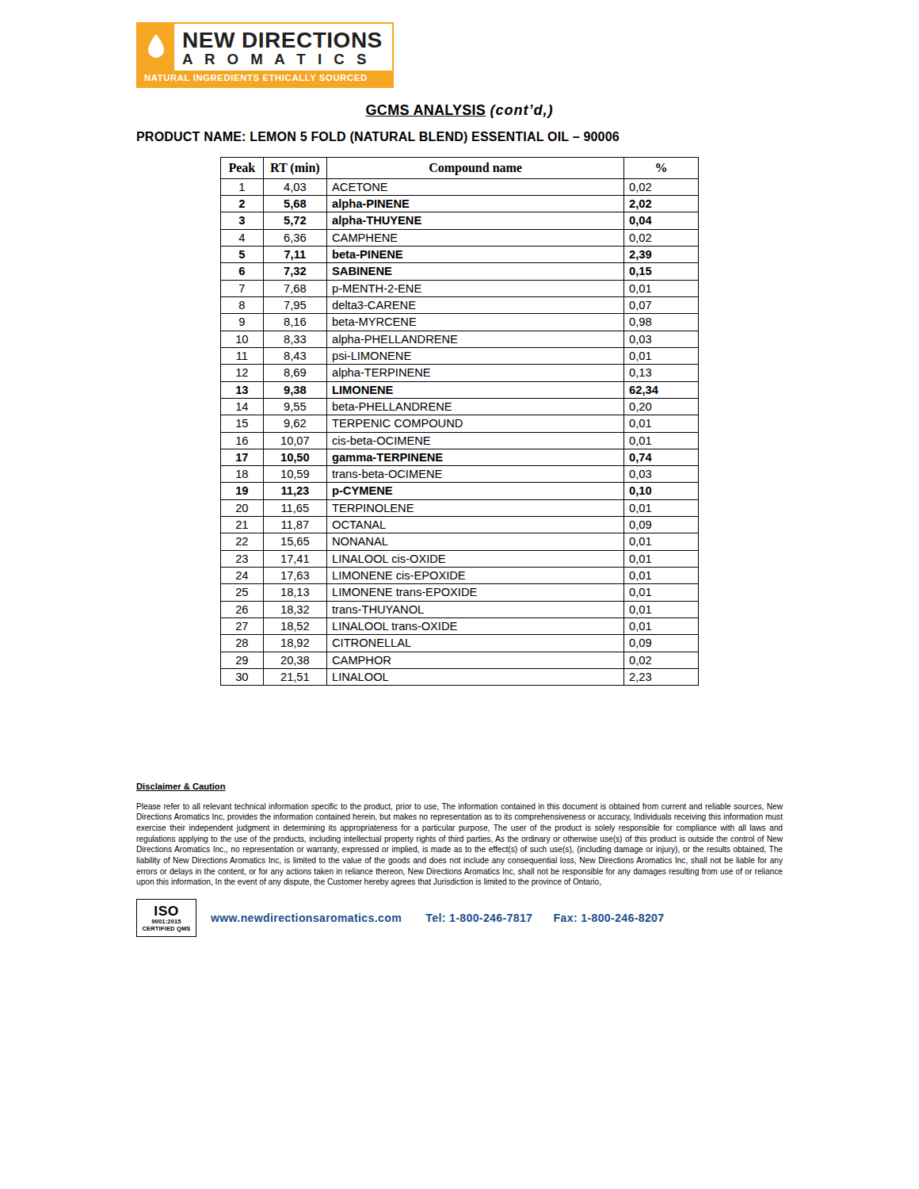NEW DIRECTIONS
A R O M A T I C S
NATURAL INGREDIENTS ETHICALLY SOURCED
GCMS ANALYSIS (cont’d,)
PRODUCT NAME: LEMON 5 FOLD (NATURAL BLEND) ESSENTIAL OIL – 90006
| Peak | RT (min) | Compound name | % |
| --- | --- | --- | --- |
| 1 | 4,03 | ACETONE | 0,02 |
| 2 | 5,68 | alpha-PINENE | 2,02 |
| 3 | 5,72 | alpha-THUYENE | 0,04 |
| 4 | 6,36 | CAMPHENE | 0,02 |
| 5 | 7,11 | beta-PINENE | 2,39 |
| 6 | 7,32 | SABINENE | 0,15 |
| 7 | 7,68 | p-MENTH-2-ENE | 0,01 |
| 8 | 7,95 | delta3-CARENE | 0,07 |
| 9 | 8,16 | beta-MYRCENE | 0,98 |
| 10 | 8,33 | alpha-PHELLANDRENE | 0,03 |
| 11 | 8,43 | psi-LIMONENE | 0,01 |
| 12 | 8,69 | alpha-TERPINENE | 0,13 |
| 13 | 9,38 | LIMONENE | 62,34 |
| 14 | 9,55 | beta-PHELLANDRENE | 0,20 |
| 15 | 9,62 | TERPENIC COMPOUND | 0,01 |
| 16 | 10,07 | cis-beta-OCIMENE | 0,01 |
| 17 | 10,50 | gamma-TERPINENE | 0,74 |
| 18 | 10,59 | trans-beta-OCIMENE | 0,03 |
| 19 | 11,23 | p-CYMENE | 0,10 |
| 20 | 11,65 | TERPINOLENE | 0,01 |
| 21 | 11,87 | OCTANAL | 0,09 |
| 22 | 15,65 | NONANAL | 0,01 |
| 23 | 17,41 | LINALOOL cis-OXIDE | 0,01 |
| 24 | 17,63 | LIMONENE cis-EPOXIDE | 0,01 |
| 25 | 18,13 | LIMONENE trans-EPOXIDE | 0,01 |
| 26 | 18,32 | trans-THUYANOL | 0,01 |
| 27 | 18,52 | LINALOOL trans-OXIDE | 0,01 |
| 28 | 18,92 | CITRONELLAL | 0,09 |
| 29 | 20,38 | CAMPHOR | 0,02 |
| 30 | 21,51 | LINALOOL | 2,23 |
Disclaimer & Caution
Please refer to all relevant technical information specific to the product, prior to use, The information contained in this document is obtained from current and reliable sources, New Directions Aromatics Inc, provides the information contained herein, but makes no representation as to its comprehensiveness or accuracy, Individuals receiving this information must exercise their independent judgment in determining its appropriateness for a particular purpose, The user of the product is solely responsible for compliance with all laws and regulations applying to the use of the products, including intellectual property rights of third parties, As the ordinary or otherwise use(s) of this product is outside the control of New Directions Aromatics Inc,, no representation or warranty, expressed or implied, is made as to the effect(s) of such use(s), (including damage or injury), or the results obtained, The liability of New Directions Aromatics Inc, is limited to the value of the goods and does not include any consequential loss, New Directions Aromatics Inc, shall not be liable for any errors or delays in the content, or for any actions taken in reliance thereon, New Directions Aromatics Inc, shall not be responsible for any damages resulting from use of or reliance upon this information, In the event of any dispute, the Customer hereby agrees that Jurisdiction is limited to the province of Ontario,
ISO
9001:2015
CERTIFIED QMS
www.newdirectionsaromatics.com Tel: 1-800-246-7817 Fax: 1-800-246-8207